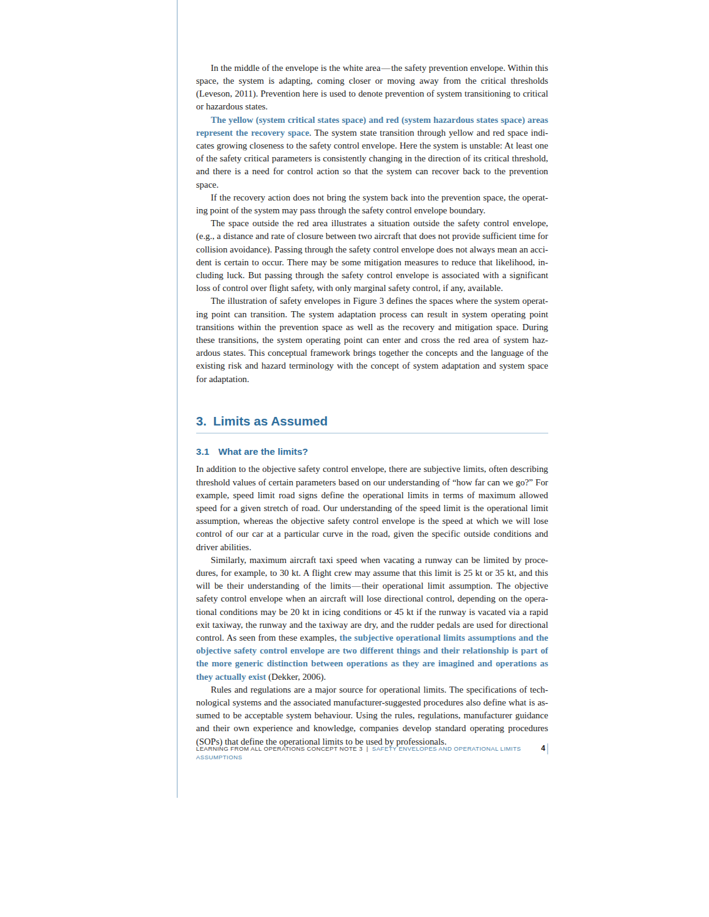In the middle of the envelope is the white area — the safety prevention envelope. Within this space, the system is adapting, coming closer or moving away from the critical thresholds (Leveson, 2011). Prevention here is used to denote prevention of system transitioning to critical or hazardous states.
The yellow (system critical states space) and red (system hazardous states space) areas represent the recovery space. The system state transition through yellow and red space indicates growing closeness to the safety control envelope. Here the system is unstable: At least one of the safety critical parameters is consistently changing in the direction of its critical threshold, and there is a need for control action so that the system can recover back to the prevention space.
If the recovery action does not bring the system back into the prevention space, the operating point of the system may pass through the safety control envelope boundary.
The space outside the red area illustrates a situation outside the safety control envelope, (e.g., a distance and rate of closure between two aircraft that does not provide sufficient time for collision avoidance). Passing through the safety control envelope does not always mean an accident is certain to occur. There may be some mitigation measures to reduce that likelihood, including luck. But passing through the safety control envelope is associated with a significant loss of control over flight safety, with only marginal safety control, if any, available.
The illustration of safety envelopes in Figure 3 defines the spaces where the system operating point can transition. The system adaptation process can result in system operating point transitions within the prevention space as well as the recovery and mitigation space. During these transitions, the system operating point can enter and cross the red area of system hazardous states. This conceptual framework brings together the concepts and the language of the existing risk and hazard terminology with the concept of system adaptation and system space for adaptation.
3. Limits as Assumed
3.1 What are the limits?
In addition to the objective safety control envelope, there are subjective limits, often describing threshold values of certain parameters based on our understanding of “how far can we go?” For example, speed limit road signs define the operational limits in terms of maximum allowed speed for a given stretch of road. Our understanding of the speed limit is the operational limit assumption, whereas the objective safety control envelope is the speed at which we will lose control of our car at a particular curve in the road, given the specific outside conditions and driver abilities.
Similarly, maximum aircraft taxi speed when vacating a runway can be limited by procedures, for example, to 30 kt. A flight crew may assume that this limit is 25 kt or 35 kt, and this will be their understanding of the limits — their operational limit assumption. The objective safety control envelope when an aircraft will lose directional control, depending on the operational conditions may be 20 kt in icing conditions or 45 kt if the runway is vacated via a rapid exit taxiway, the runway and the taxiway are dry, and the rudder pedals are used for directional control. As seen from these examples, the subjective operational limits assumptions and the objective safety control envelope are two different things and their relationship is part of the more generic distinction between operations as they are imagined and operations as they actually exist (Dekker, 2006).
Rules and regulations are a major source for operational limits. The specifications of technological systems and the associated manufacturer-suggested procedures also define what is assumed to be acceptable system behaviour. Using the rules, regulations, manufacturer guidance and their own experience and knowledge, companies develop standard operating procedures (SOPs) that define the operational limits to be used by professionals.
Learning from all operations concept note 3 | Safety envelopes and operational limits assumptions
4